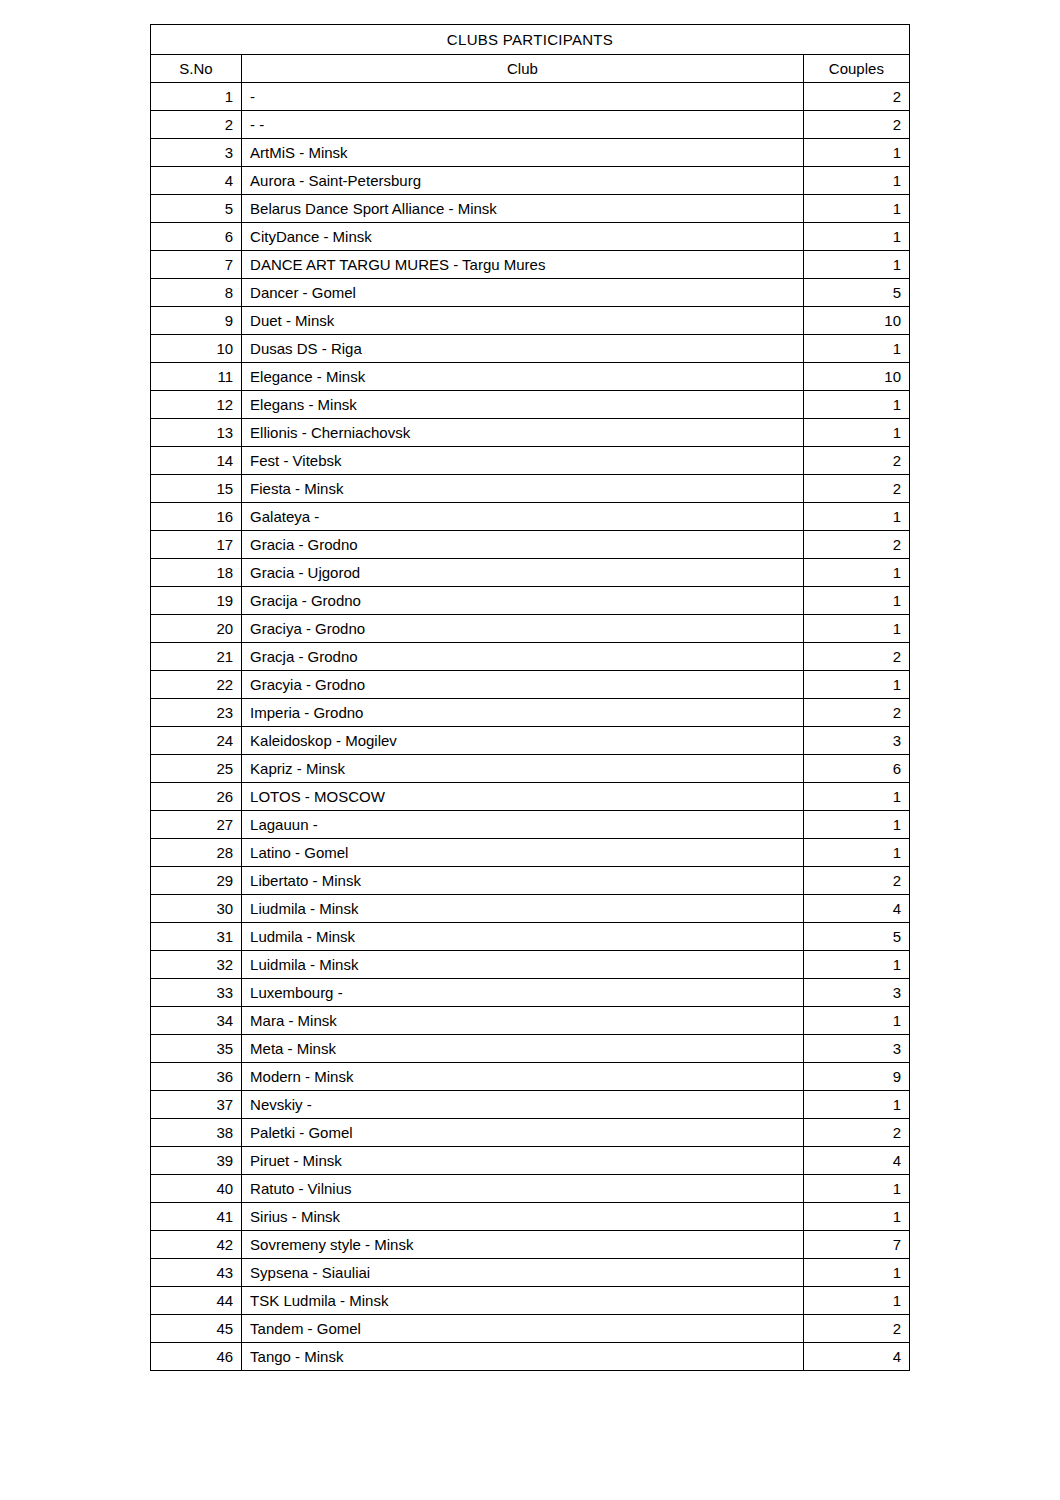CLUBS PARTICIPANTS
| S.No | Club | Couples |
| --- | --- | --- |
| 1 | - | 2 |
| 2 | - - | 2 |
| 3 | ArtMiS - Minsk | 1 |
| 4 | Aurora - Saint-Petersburg | 1 |
| 5 | Belarus Dance Sport Alliance - Minsk | 1 |
| 6 | CityDance - Minsk | 1 |
| 7 | DANCE ART TARGU MURES - Targu Mures | 1 |
| 8 | Dancer - Gomel | 5 |
| 9 | Duet - Minsk | 10 |
| 10 | Dusas DS - Riga | 1 |
| 11 | Elegance - Minsk | 10 |
| 12 | Elegans - Minsk | 1 |
| 13 | Ellionis - Cherniachovsk | 1 |
| 14 | Fest - Vitebsk | 2 |
| 15 | Fiesta - Minsk | 2 |
| 16 | Galateya - | 1 |
| 17 | Gracia - Grodno | 2 |
| 18 | Gracia - Ujgorod | 1 |
| 19 | Gracija - Grodno | 1 |
| 20 | Graciya - Grodno | 1 |
| 21 | Gracja - Grodno | 2 |
| 22 | Gracyia - Grodno | 1 |
| 23 | Imperia - Grodno | 2 |
| 24 | Kaleidoskop - Mogilev | 3 |
| 25 | Kapriz - Minsk | 6 |
| 26 | LOTOS - MOSCOW | 1 |
| 27 | Lagauun - | 1 |
| 28 | Latino - Gomel | 1 |
| 29 | Libertato - Minsk | 2 |
| 30 | Liudmila - Minsk | 4 |
| 31 | Ludmila - Minsk | 5 |
| 32 | Luidmila - Minsk | 1 |
| 33 | Luxembourg - | 3 |
| 34 | Mara - Minsk | 1 |
| 35 | Meta - Minsk | 3 |
| 36 | Modern - Minsk | 9 |
| 37 | Nevskiy - | 1 |
| 38 | Paletki - Gomel | 2 |
| 39 | Piruet - Minsk | 4 |
| 40 | Ratuto - Vilnius | 1 |
| 41 | Sirius - Minsk | 1 |
| 42 | Sovremeny style - Minsk | 7 |
| 43 | Sypsena - Siauliai | 1 |
| 44 | TSK Ludmila - Minsk | 1 |
| 45 | Tandem - Gomel | 2 |
| 46 | Tango - Minsk | 4 |